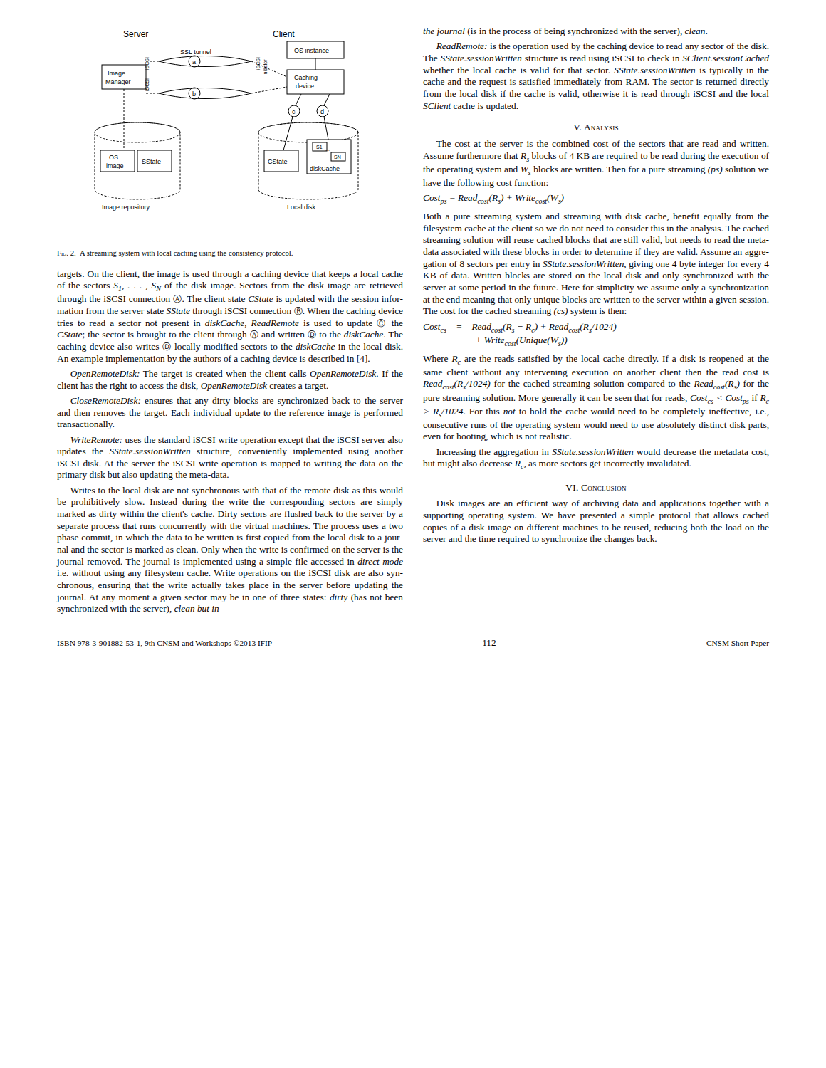Server Client Image repository Image Manager OS image SState iSCSI iSCSI SSL tunnel a b iSCSI initiator OS instance Caching device Local disk CState S1 SN ... diskCache c d
Fig. 2. A streaming system with local caching using the consistency protocol.
targets. On the client, the image is used through a caching device that keeps a local cache of the sectors S1, . . . , SN of the disk image. Sectors from the disk image are retrieved through the iSCSI connection Ⓐ. The client state CState is updated with the session information from the server state SState through iSCSI connection Ⓑ. When the caching device tries to read a sector not present in diskCache, ReadRemote is used to update Ⓒ the CState; the sector is brought to the client through Ⓐ and written Ⓓ to the diskCache. The caching device also writes Ⓓ locally modified sectors to the diskCache in the local disk. An example implementation by the authors of a caching device is described in [4].
OpenRemoteDisk: The target is created when the client calls OpenRemoteDisk. If the client has the right to access the disk, OpenRemoteDisk creates a target.
CloseRemoteDisk: ensures that any dirty blocks are synchronized back to the server and then removes the target. Each individual update to the reference image is performed transactionally.
WriteRemote: uses the standard iSCSI write operation except that the iSCSI server also updates the SState.sessionWritten structure, conveniently implemented using another iSCSI disk. At the server the iSCSI write operation is mapped to writing the data on the primary disk but also updating the meta-data.
Writes to the local disk are not synchronous with that of the remote disk as this would be prohibitively slow. Instead during the write the corresponding sectors are simply marked as dirty within the client's cache. Dirty sectors are flushed back to the server by a separate process that runs concurrently with the virtual machines. The process uses a two phase commit, in which the data to be written is first copied from the local disk to a journal and the sector is marked as clean. Only when the write is confirmed on the server is the journal removed. The journal is implemented using a simple file accessed in direct mode i.e. without using any filesystem cache. Write operations on the iSCSI disk are also synchronous, ensuring that the write actually takes place in the server before updating the journal. At any moment a given sector may be in one of three states: dirty (has not been synchronized with the server), clean but in
the journal (is in the process of being synchronized with the server), clean.
ReadRemote: is the operation used by the caching device to read any sector of the disk. The SState.sessionWritten structure is read using iSCSI to check in SClient.sessionCached whether the local cache is valid for that sector. SState.sessionWritten is typically in the cache and the request is satisfied immediately from RAM. The sector is returned directly from the local disk if the cache is valid, otherwise it is read through iSCSI and the local SClient cache is updated.
V. Analysis
The cost at the server is the combined cost of the sectors that are read and written. Assume furthermore that Rs blocks of 4 KB are required to be read during the execution of the operating system and Ws blocks are written. Then for a pure streaming (ps) solution we have the following cost function:
Costps = Readcost(Rs) + Writecost(Ws)
Both a pure streaming system and streaming with disk cache, benefit equally from the filesystem cache at the client so we do not need to consider this in the analysis. The cached streaming solution will reuse cached blocks that are still valid, but needs to read the metadata associated with these blocks in order to determine if they are valid. Assume an aggregation of 8 sectors per entry in SState.sessionWritten, giving one 4 byte integer for every 4 KB of data. Written blocks are stored on the local disk and only synchronized with the server at some period in the future. Here for simplicity we assume only a synchronization at the end meaning that only unique blocks are written to the server within a given session. The cost for the cached streaming (cs) system is then:
Costcs = Readcost(Rs − Rc) + Readcost(Rs/1024) + Writecost(Unique(Ws))
Where Rc are the reads satisfied by the local cache directly. If a disk is reopened at the same client without any intervening execution on another client then the read cost is Readcost(Rs/1024) for the cached streaming solution compared to the Readcost(Rs) for the pure streaming solution. More generally it can be seen that for reads, Costcs < Costps if Rc > Rs/1024. For this not to hold the cache would need to be completely ineffective, i.e., consecutive runs of the operating system would need to use absolutely distinct disk parts, even for booting, which is not realistic.
Increasing the aggregation in SState.sessionWritten would decrease the metadata cost, but might also decrease Rc, as more sectors get incorrectly invalidated.
VI. Conclusion
Disk images are an efficient way of archiving data and applications together with a supporting operating system. We have presented a simple protocol that allows cached copies of a disk image on different machines to be reused, reducing both the load on the server and the time required to synchronize the changes back.
ISBN 978-3-901882-53-1, 9th CNSM and Workshops ©2013 IFIP
112
CNSM Short Paper